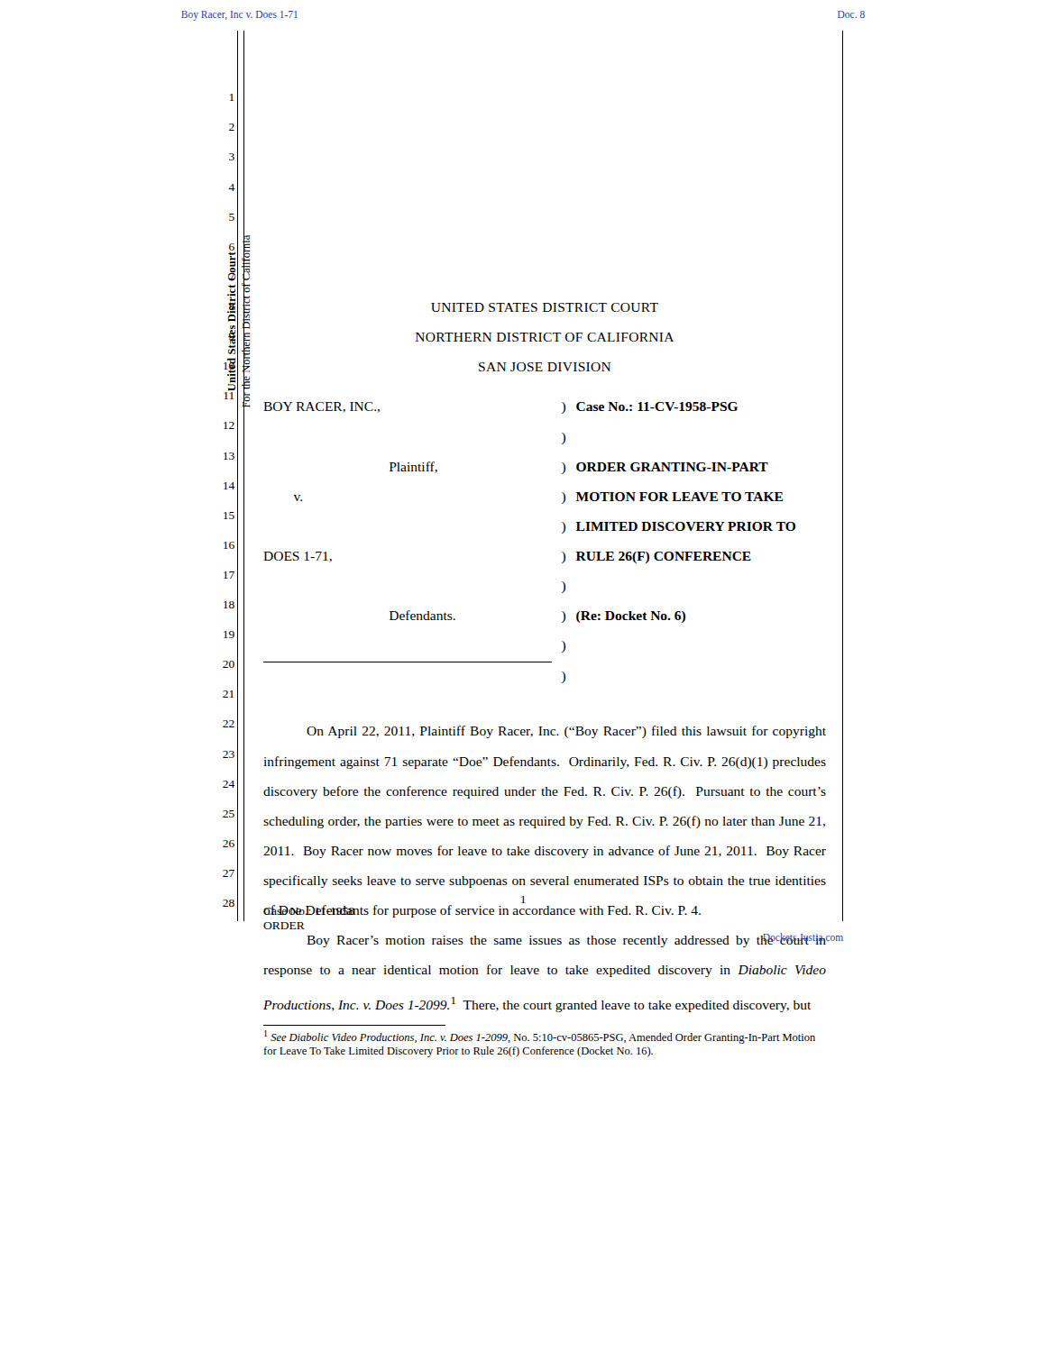Boy Racer, Inc v. Does 1-71
Doc. 8
1
2
3
4
5
6
7
8
9
10
11
12
13
14
15
16
17
18
19
20
21
22
23
24
25
26
27
28
United States District Court
For the Northern District of California
UNITED STATES DISTRICT COURT
NORTHERN DISTRICT OF CALIFORNIA
SAN JOSE DIVISION
| BOY RACER, INC., | ) | Case No.: 11-CV-1958-PSG |
| | ) | |
| Plaintiff, | ) | ORDER GRANTING-IN-PART |
| v. | ) | MOTION FOR LEAVE TO TAKE |
| | ) | LIMITED DISCOVERY PRIOR TO |
| DOES 1-71, | ) | RULE 26(F) CONFERENCE |
| | ) | |
| Defendants. | ) | (Re: Docket No. 6) |
| | ) | |
| | ) | |
On April 22, 2011, Plaintiff Boy Racer, Inc. (“Boy Racer”) filed this lawsuit for copyright infringement against 71 separate “Doe” Defendants. Ordinarily, Fed. R. Civ. P. 26(d)(1) precludes discovery before the conference required under the Fed. R. Civ. P. 26(f). Pursuant to the court’s scheduling order, the parties were to meet as required by Fed. R. Civ. P. 26(f) no later than June 21, 2011. Boy Racer now moves for leave to take discovery in advance of June 21, 2011. Boy Racer specifically seeks leave to serve subpoenas on several enumerated ISPs to obtain the true identities of Doe Defendants for purpose of service in accordance with Fed. R. Civ. P. 4.
Boy Racer’s motion raises the same issues as those recently addressed by the court in response to a near identical motion for leave to take expedited discovery in Diabolic Video Productions, Inc. v. Does 1-2099.1 There, the court granted leave to take expedited discovery, but
1 See Diabolic Video Productions, Inc. v. Does 1-2099, No. 5:10-cv-05865-PSG, Amended Order Granting-In-Part Motion for Leave To Take Limited Discovery Prior to Rule 26(f) Conference (Docket No. 16).
1
Case No.: 11-1958
ORDER
Dockets.Justia.com